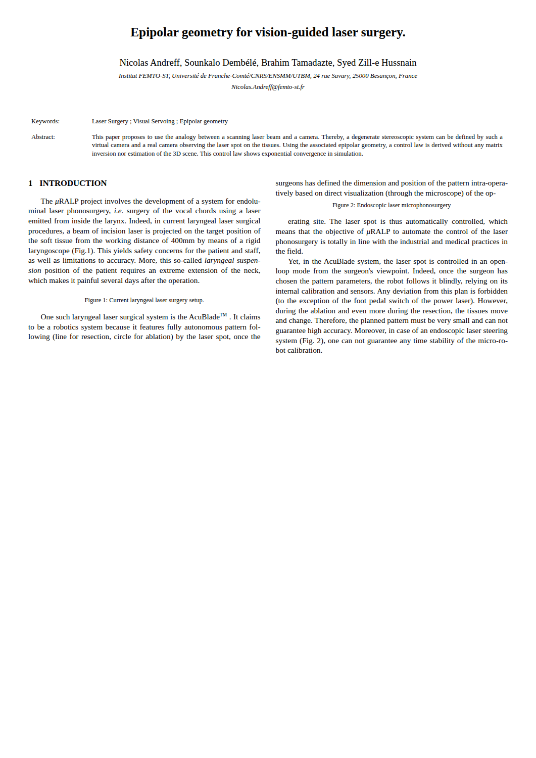Epipolar geometry for vision-guided laser surgery.
Nicolas Andreff, Sounkalo Dembélé, Brahim Tamadazte, Syed Zill-e Hussnain
Institut FEMTO-ST, Université de Franche-Comté/CNRS/ENSMM/UTBM, 24 rue Savary, 25000 Besançon, France
Nicolas.Andreff@femto-st.fr
Keywords:
Laser Surgery ; Visual Servoing ; Epipolar geometry
Abstract:
This paper proposes to use the analogy between a scanning laser beam and a camera. Thereby, a degenerate stereoscopic system can be defined by such a virtual camera and a real camera observing the laser spot on the tissues. Using the associated epipolar geometry, a control law is derived without any matrix inversion nor estimation of the 3D scene. This control law shows exponential convergence in simulation.
1 INTRODUCTION
The μ RALP project involves the development of a system for endoluminal laser phonosurgery, i.e. surgery of the vocal chords using a laser emitted from inside the larynx. Indeed, in current laryngeal laser surgical procedures, a beam of incision laser is projected on the target position of the soft tissue from the working distance of 400mm by means of a rigid laryngoscope (Fig.1). This yields safety concerns for the patient and staff, as well as limitations to accuracy. More, this so-called laryngeal suspension position of the patient requires an extreme extension of the neck, which makes it painful several days after the operation.
Figure 1: Current laryngeal laser surgery setup.
One such laryngeal laser surgical system is the AcuBladeTM . It claims to be a robotics system because it features fully autonomous pattern following (line for resection, circle for ablation) by the laser spot, once the surgeons has defined the dimension and position of the pattern intra-operatively based on direct visualization (through the microscope) of the op-
Figure 2: Endoscopic laser microphonosurgery
erating site. The laser spot is thus automatically controlled, which means that the objective of μ RALP to automate the control of the laser phonosurgery is totally in line with the industrial and medical practices in the field.
Yet, in the AcuBlade system, the laser spot is controlled in an open-loop mode from the surgeon's viewpoint. Indeed, once the surgeon has chosen the pattern parameters, the robot follows it blindly, relying on its internal calibration and sensors. Any deviation from this plan is forbidden (to the exception of the foot pedal switch of the power laser). However, during the ablation and even more during the resection, the tissues move and change. Therefore, the planned pattern must be very small and can not guarantee high accuracy. Moreover, in case of an endoscopic laser steering system (Fig. 2), one can not guarantee any time stability of the micro-robot calibration.